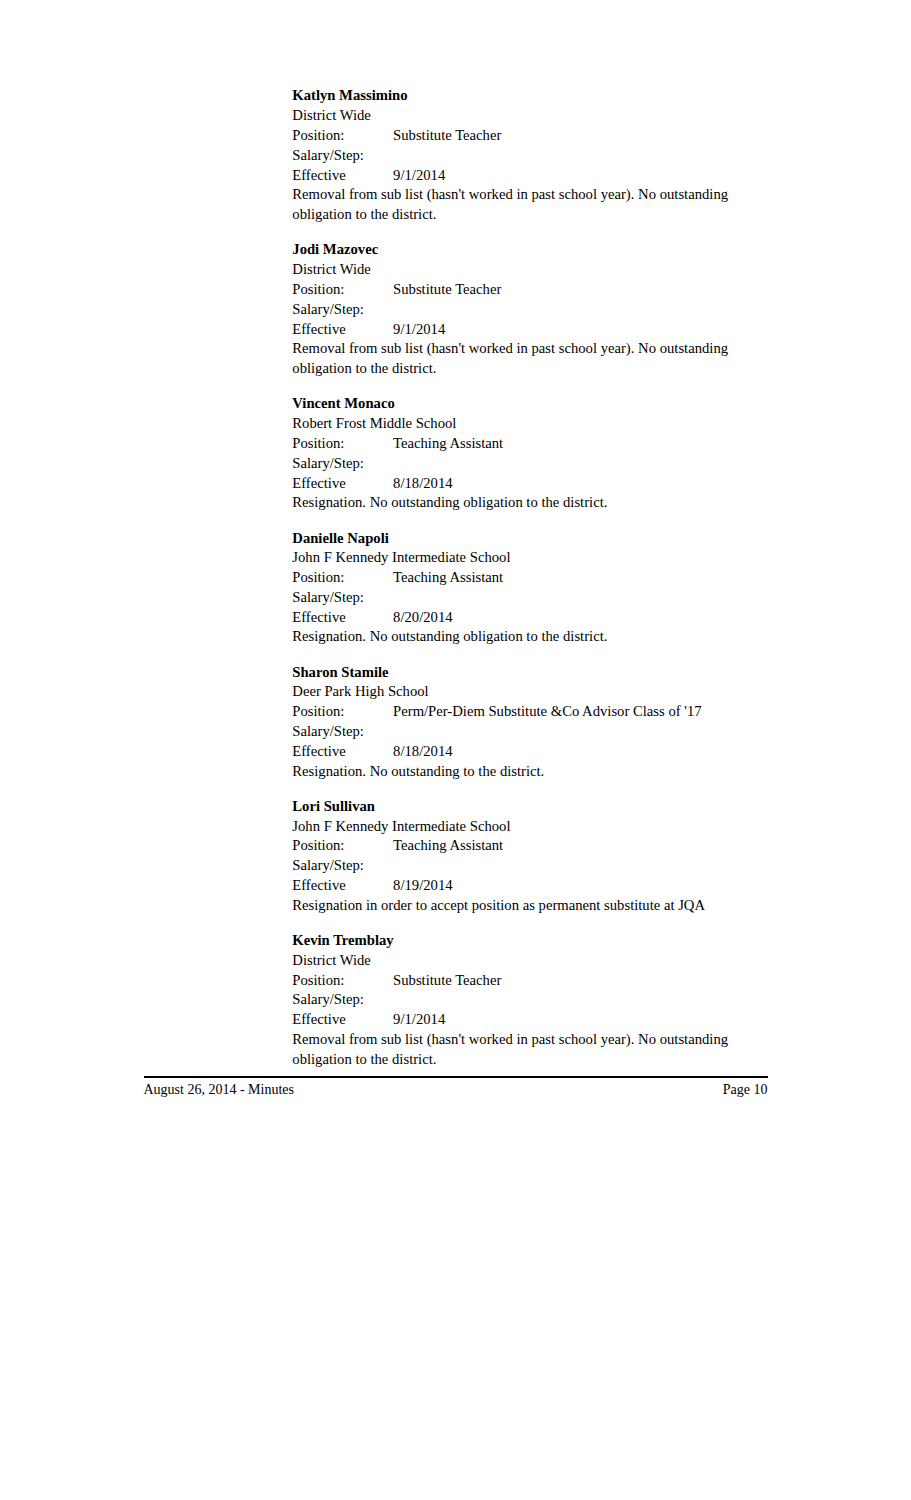Katlyn Massimino
District Wide
Position: Substitute Teacher Salary/Step: Effective 9/1/2014 Removal from sub list (hasn't worked in past school year). No outstanding obligation to the district.
Jodi Mazovec
District Wide
Position: Substitute Teacher Salary/Step: Effective 9/1/2014 Removal from sub list (hasn't worked in past school year). No outstanding obligation to the district.
Vincent Monaco
Robert Frost Middle School
Position: Teaching Assistant Salary/Step: Effective 8/18/2014 Resignation. No outstanding obligation to the district.
Danielle Napoli
John F Kennedy Intermediate School
Position: Teaching Assistant Salary/Step: Effective 8/20/2014 Resignation. No outstanding obligation to the district.
Sharon Stamile
Deer Park High School
Position: Perm/Per-Diem Substitute &Co Advisor Class of '17 Salary/Step: Effective 8/18/2014 Resignation. No outstanding to the district.
Lori Sullivan
John F Kennedy Intermediate School
Position: Teaching Assistant Salary/Step: Effective 8/19/2014 Resignation in order to accept position as permanent substitute at JQA
Kevin Tremblay
District Wide
Position: Substitute Teacher Salary/Step: Effective 9/1/2014 Removal from sub list (hasn't worked in past school year). No outstanding obligation to the district.
August 26, 2014 - Minutes Page 10